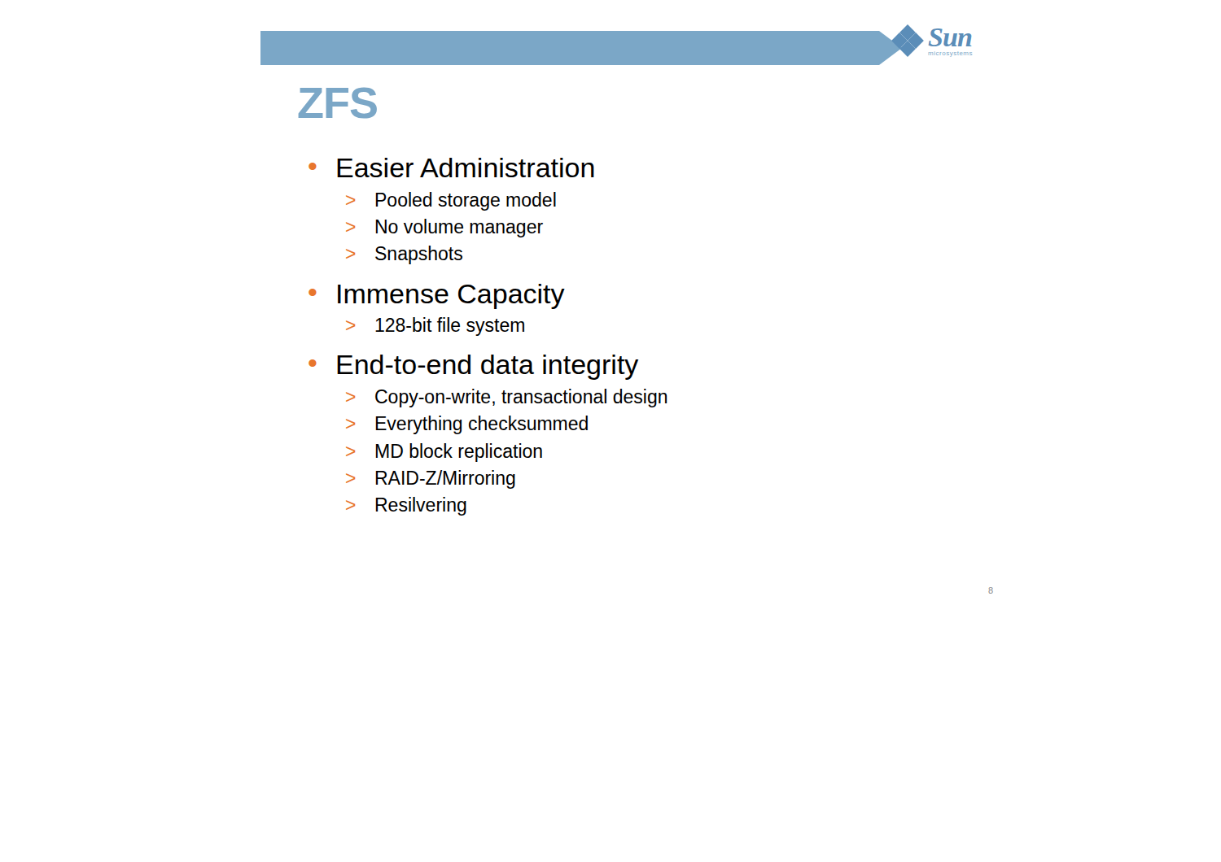Sun microsystems
ZFS
Easier Administration
Pooled storage model
No volume manager
Snapshots
Immense Capacity
128-bit file system
End-to-end data integrity
Copy-on-write, transactional design
Everything checksummed
MD block replication
RAID-Z/Mirroring
Resilvering
8